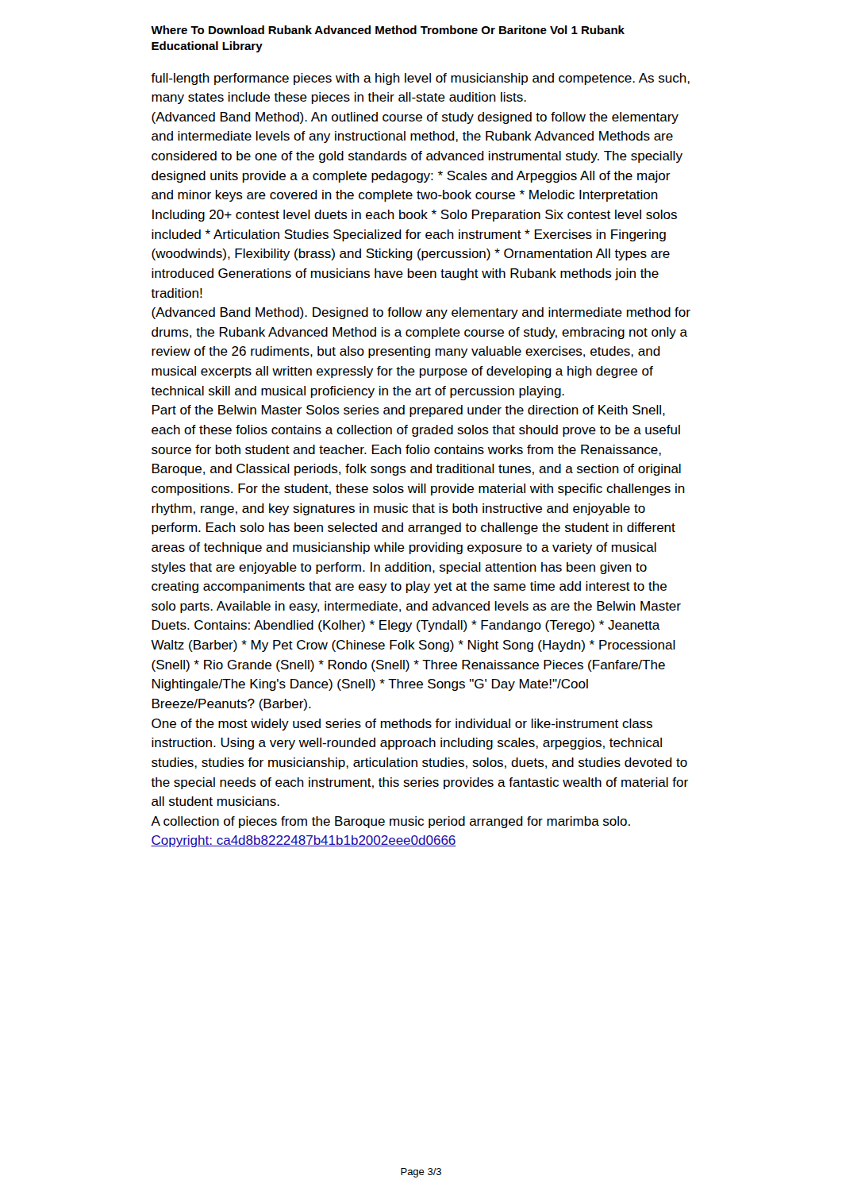Where To Download Rubank Advanced Method Trombone Or Baritone Vol 1 Rubank Educational Library
full-length performance pieces with a high level of musicianship and competence. As such, many states include these pieces in their all-state audition lists.
(Advanced Band Method). An outlined course of study designed to follow the elementary and intermediate levels of any instructional method, the Rubank Advanced Methods are considered to be one of the gold standards of advanced instrumental study. The specially designed units provide a a complete pedagogy: * Scales and Arpeggios All of the major and minor keys are covered in the complete two-book course * Melodic Interpretation Including 20+ contest level duets in each book * Solo Preparation Six contest level solos included * Articulation Studies Specialized for each instrument * Exercises in Fingering (woodwinds), Flexibility (brass) and Sticking (percussion) * Ornamentation All types are introduced Generations of musicians have been taught with Rubank methods join the tradition!
(Advanced Band Method). Designed to follow any elementary and intermediate method for drums, the Rubank Advanced Method is a complete course of study, embracing not only a review of the 26 rudiments, but also presenting many valuable exercises, etudes, and musical excerpts all written expressly for the purpose of developing a high degree of technical skill and musical proficiency in the art of percussion playing.
Part of the Belwin Master Solos series and prepared under the direction of Keith Snell, each of these folios contains a collection of graded solos that should prove to be a useful source for both student and teacher. Each folio contains works from the Renaissance, Baroque, and Classical periods, folk songs and traditional tunes, and a section of original compositions. For the student, these solos will provide material with specific challenges in rhythm, range, and key signatures in music that is both instructive and enjoyable to perform. Each solo has been selected and arranged to challenge the student in different areas of technique and musicianship while providing exposure to a variety of musical styles that are enjoyable to perform. In addition, special attention has been given to creating accompaniments that are easy to play yet at the same time add interest to the solo parts. Available in easy, intermediate, and advanced levels as are the Belwin Master Duets. Contains: Abendlied (Kolher) * Elegy (Tyndall) * Fandango (Terego) * Jeanetta Waltz (Barber) * My Pet Crow (Chinese Folk Song) * Night Song (Haydn) * Processional (Snell) * Rio Grande (Snell) * Rondo (Snell) * Three Renaissance Pieces (Fanfare/The Nightingale/The King's Dance) (Snell) * Three Songs "G' Day Mate!"/Cool Breeze/Peanuts? (Barber).
One of the most widely used series of methods for individual or like-instrument class instruction. Using a very well-rounded approach including scales, arpeggios, technical studies, studies for musicianship, articulation studies, solos, duets, and studies devoted to the special needs of each instrument, this series provides a fantastic wealth of material for all student musicians.
A collection of pieces from the Baroque music period arranged for marimba solo.
Copyright: ca4d8b8222487b41b1b2002eee0d0666
Page 3/3